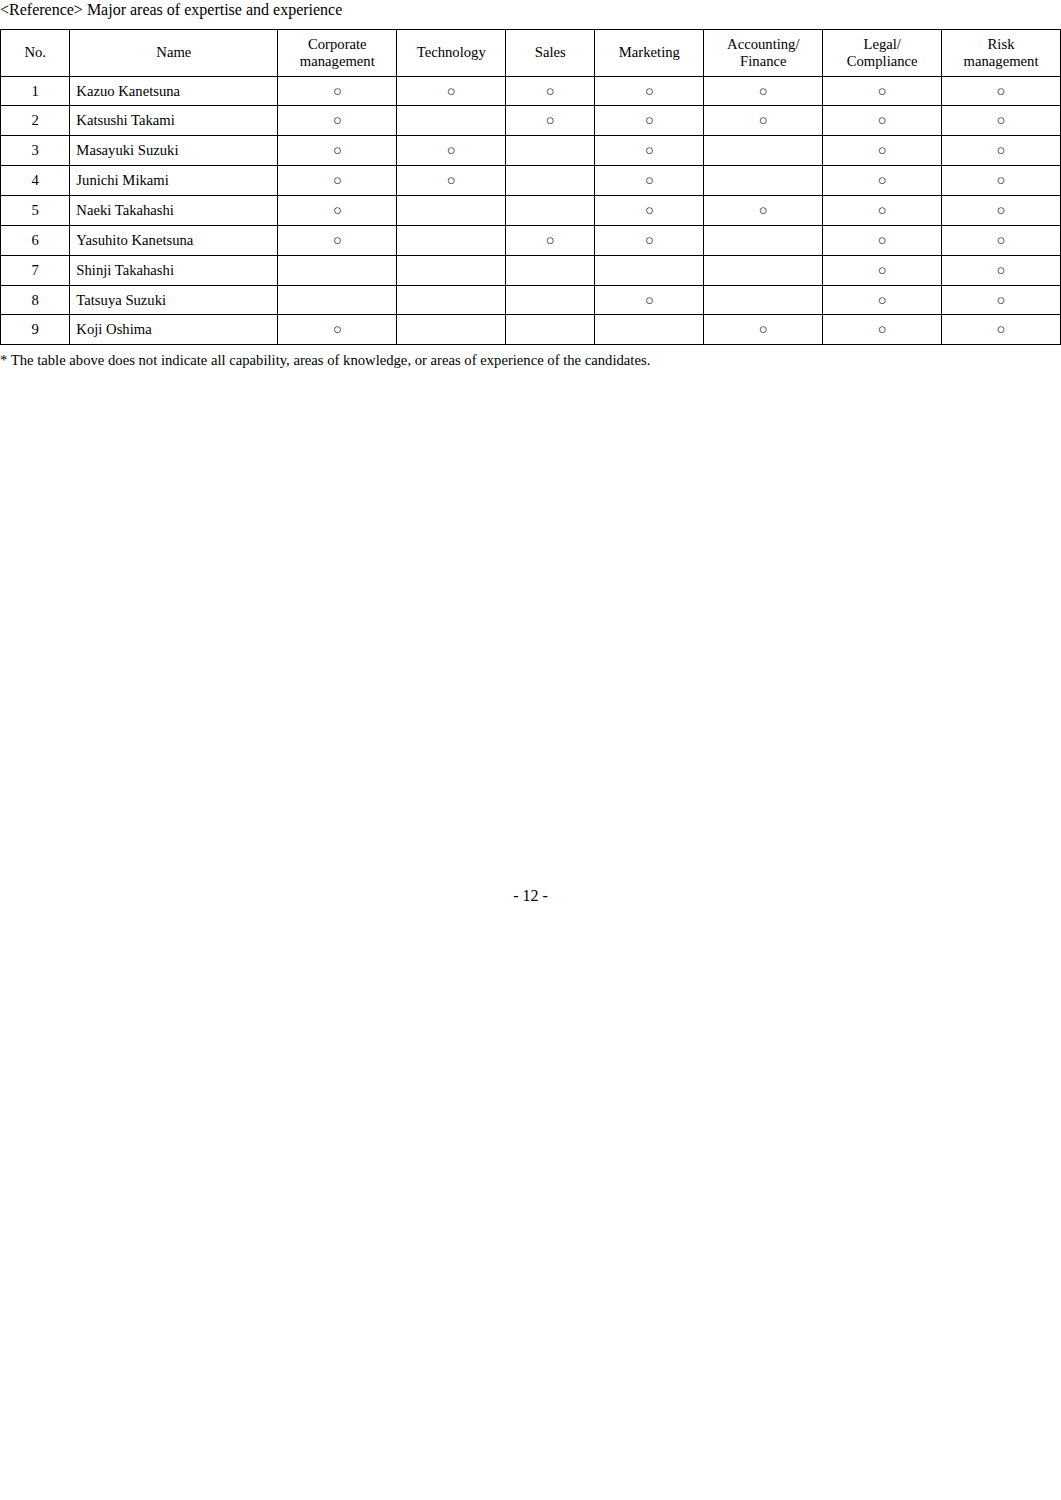<Reference> Major areas of expertise and experience
| No. | Name | Corporate management | Technology | Sales | Marketing | Accounting/ Finance | Legal/ Compliance | Risk management |
| --- | --- | --- | --- | --- | --- | --- | --- | --- |
| 1 | Kazuo Kanetsuna | ○ | ○ | ○ | ○ | ○ | ○ | ○ |
| 2 | Katsushi Takami | ○ | | ○ | ○ | ○ | ○ | ○ |
| 3 | Masayuki Suzuki | ○ | ○ | | ○ | | ○ | ○ |
| 4 | Junichi Mikami | ○ | ○ | | ○ | | ○ | ○ |
| 5 | Naeki Takahashi | ○ | | | ○ | ○ | ○ | ○ |
| 6 | Yasuhito Kanetsuna | ○ | | ○ | ○ | | ○ | ○ |
| 7 | Shinji Takahashi | | | | | | ○ | ○ |
| 8 | Tatsuya Suzuki | | | | ○ | | ○ | ○ |
| 9 | Koji Oshima | ○ | | | | ○ | ○ | ○ |
* The table above does not indicate all capability, areas of knowledge, or areas of experience of the candidates.
- 12 -